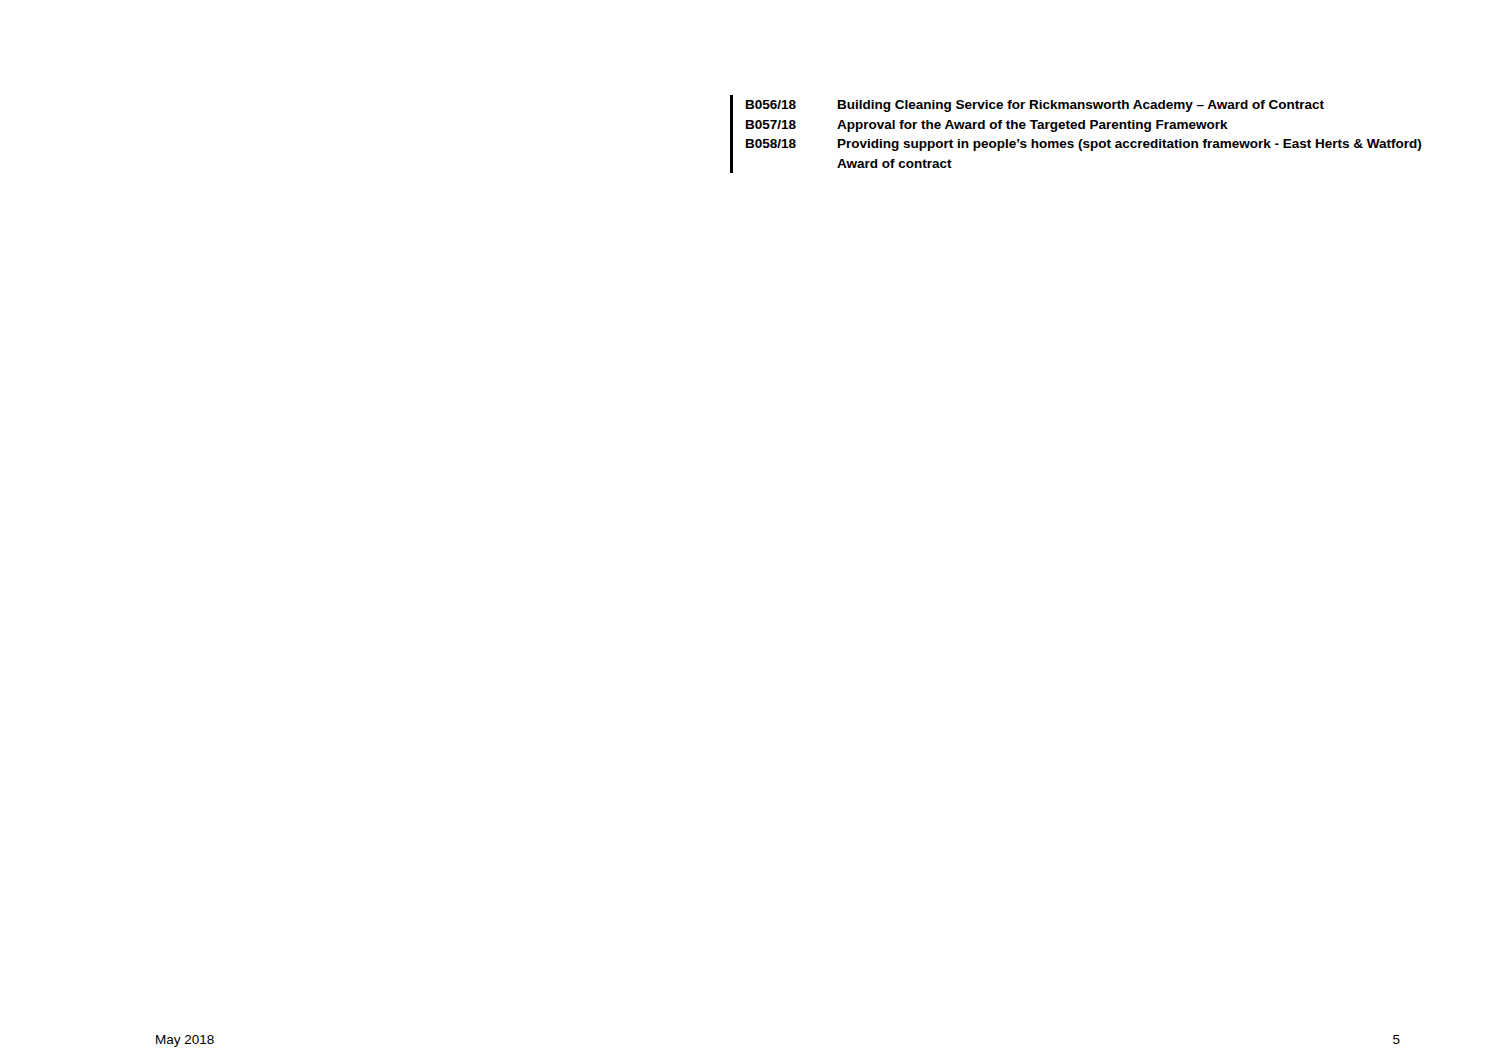| B056/18 | Building Cleaning Service for Rickmansworth Academy – Award of Contract |
| B057/18 | Approval for the Award of the Targeted Parenting Framework |
| B058/18 | Providing support in people’s homes (spot accreditation framework - East Herts & Watford) Award of contract |
May 2018 5